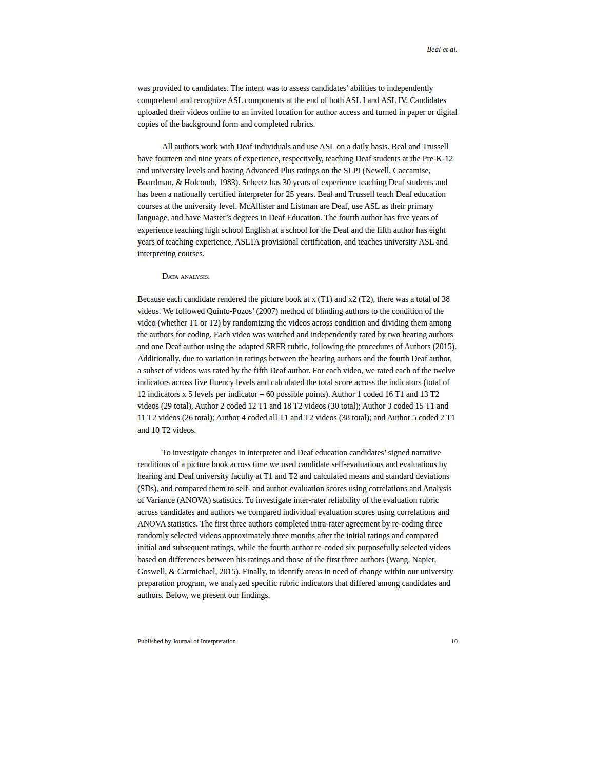Beal et al.
was provided to candidates. The intent was to assess candidates’ abilities to independently comprehend and recognize ASL components at the end of both ASL I and ASL IV. Candidates uploaded their videos online to an invited location for author access and turned in paper or digital copies of the background form and completed rubrics.
All authors work with Deaf individuals and use ASL on a daily basis. Beal and Trussell have fourteen and nine years of experience, respectively, teaching Deaf students at the Pre-K-12 and university levels and having Advanced Plus ratings on the SLPI (Newell, Caccamise, Boardman, & Holcomb, 1983). Scheetz has 30 years of experience teaching Deaf students and has been a nationally certified interpreter for 25 years. Beal and Trussell teach Deaf education courses at the university level. McAllister and Listman are Deaf, use ASL as their primary language, and have Master’s degrees in Deaf Education. The fourth author has five years of experience teaching high school English at a school for the Deaf and the fifth author has eight years of teaching experience, ASLTA provisional certification, and teaches university ASL and interpreting courses.
Data analysis.
Because each candidate rendered the picture book at x (T1) and x2 (T2), there was a total of 38 videos. We followed Quinto-Pozos’ (2007) method of blinding authors to the condition of the video (whether T1 or T2) by randomizing the videos across condition and dividing them among the authors for coding. Each video was watched and independently rated by two hearing authors and one Deaf author using the adapted SRFR rubric, following the procedures of Authors (2015). Additionally, due to variation in ratings between the hearing authors and the fourth Deaf author, a subset of videos was rated by the fifth Deaf author. For each video, we rated each of the twelve indicators across five fluency levels and calculated the total score across the indicators (total of 12 indicators x 5 levels per indicator = 60 possible points). Author 1 coded 16 T1 and 13 T2 videos (29 total), Author 2 coded 12 T1 and 18 T2 videos (30 total); Author 3 coded 15 T1 and 11 T2 videos (26 total); Author 4 coded all T1 and T2 videos (38 total); and Author 5 coded 2 T1 and 10 T2 videos.
To investigate changes in interpreter and Deaf education candidates’ signed narrative renditions of a picture book across time we used candidate self-evaluations and evaluations by hearing and Deaf university faculty at T1 and T2 and calculated means and standard deviations (SDs), and compared them to self- and author-evaluation scores using correlations and Analysis of Variance (ANOVA) statistics. To investigate inter-rater reliability of the evaluation rubric across candidates and authors we compared individual evaluation scores using correlations and ANOVA statistics. The first three authors completed intra-rater agreement by re-coding three randomly selected videos approximately three months after the initial ratings and compared initial and subsequent ratings, while the fourth author re-coded six purposefully selected videos based on differences between his ratings and those of the first three authors (Wang, Napier, Goswell, & Carmichael, 2015). Finally, to identify areas in need of change within our university preparation program, we analyzed specific rubric indicators that differed among candidates and authors. Below, we present our findings.
Published by Journal of Interpretation
10